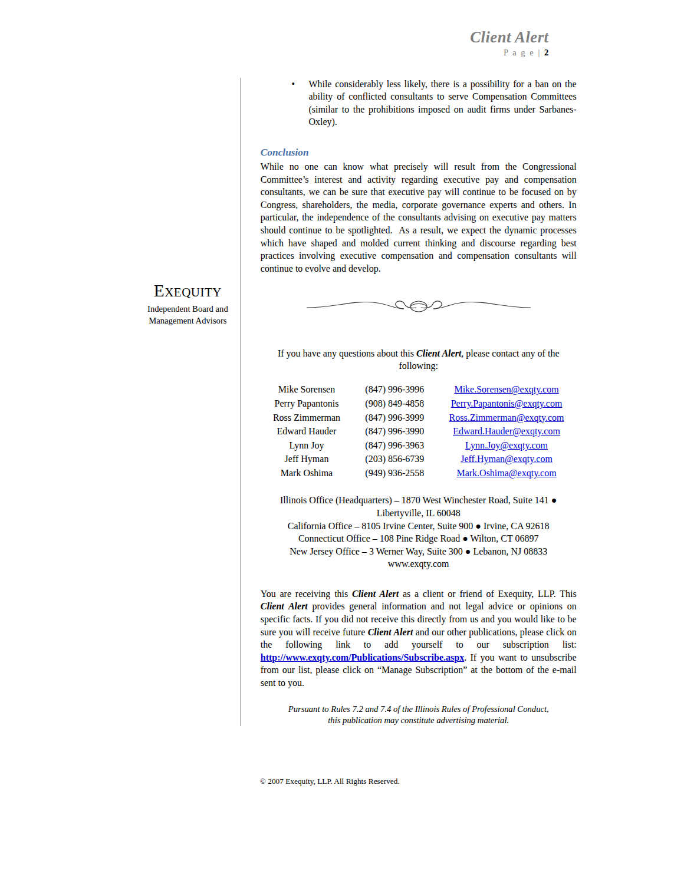Client Alert
P a g e | 2
Exequity
Independent Board and
Management Advisors
While considerably less likely, there is a possibility for a ban on the ability of conflicted consultants to serve Compensation Committees (similar to the prohibitions imposed on audit firms under Sarbanes-Oxley).
Conclusion
While no one can know what precisely will result from the Congressional Committee’s interest and activity regarding executive pay and compensation consultants, we can be sure that executive pay will continue to be focused on by Congress, shareholders, the media, corporate governance experts and others. In particular, the independence of the consultants advising on executive pay matters should continue to be spotlighted. As a result, we expect the dynamic processes which have shaped and molded current thinking and discourse regarding best practices involving executive compensation and compensation consultants will continue to evolve and develop.
If you have any questions about this Client Alert, please contact any of the following:
| Mike Sorensen | (847) 996-3996 | Mike.Sorensen@exqty.com |
| Perry Papantonis | (908) 849-4858 | Perry.Papantonis@exqty.com |
| Ross Zimmerman | (847) 996-3999 | Ross.Zimmerman@exqty.com |
| Edward Hauder | (847) 996-3990 | Edward.Hauder@exqty.com |
| Lynn Joy | (847) 996-3963 | Lynn.Joy@exqty.com |
| Jeff Hyman | (203) 856-6739 | Jeff.Hyman@exqty.com |
| Mark Oshima | (949) 936-2558 | Mark.Oshima@exqty.com |
Illinois Office (Headquarters) – 1870 West Winchester Road, Suite 141 ● Libertyville, IL 60048
California Office – 8105 Irvine Center, Suite 900 ● Irvine, CA 92618
Connecticut Office – 108 Pine Ridge Road ● Wilton, CT 06897
New Jersey Office – 3 Werner Way, Suite 300 ● Lebanon, NJ 08833
www.exqty.com
You are receiving this Client Alert as a client or friend of Exequity, LLP. This Client Alert provides general information and not legal advice or opinions on specific facts. If you did not receive this directly from us and you would like to be sure you will receive future Client Alert and our other publications, please click on the following link to add yourself to our subscription list: http://www.exqty.com/Publications/Subscribe.aspx. If you want to unsubscribe from our list, please click on “Manage Subscription” at the bottom of the e-mail sent to you.
Pursuant to Rules 7.2 and 7.4 of the Illinois Rules of Professional Conduct,
this publication may constitute advertising material.
© 2007 Exequity, LLP. All Rights Reserved.